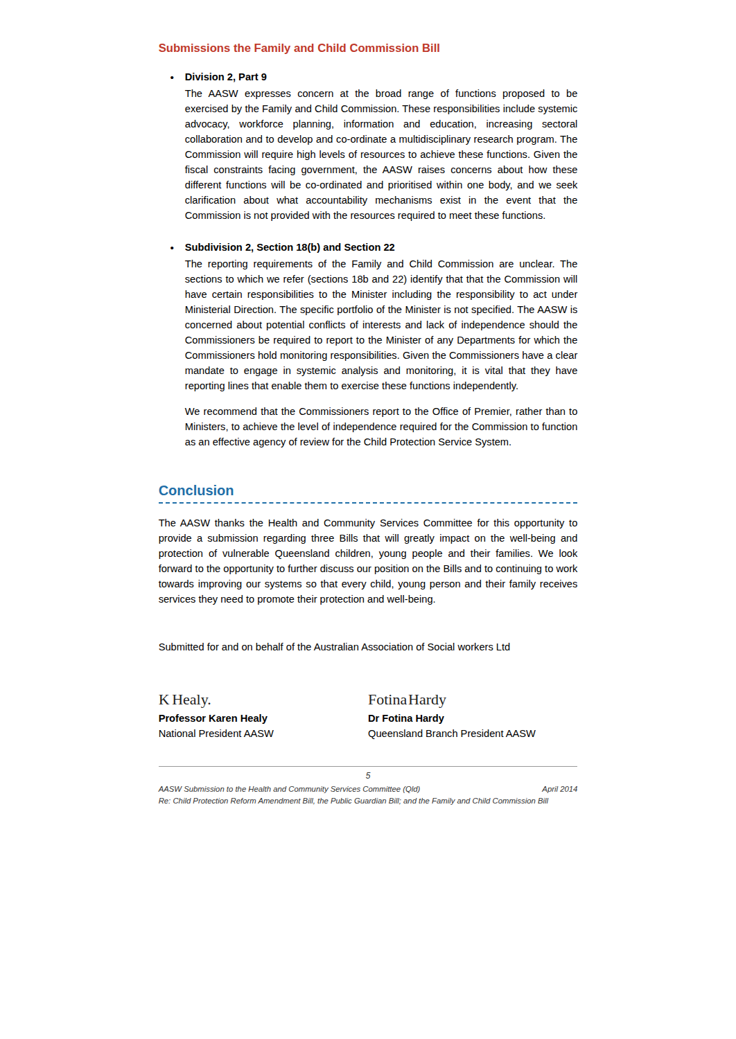Submissions the Family and Child Commission Bill
Division 2, Part 9
The AASW expresses concern at the broad range of functions proposed to be exercised by the Family and Child Commission. These responsibilities include systemic advocacy, workforce planning, information and education, increasing sectoral collaboration and to develop and co-ordinate a multidisciplinary research program. The Commission will require high levels of resources to achieve these functions. Given the fiscal constraints facing government, the AASW raises concerns about how these different functions will be co-ordinated and prioritised within one body, and we seek clarification about what accountability mechanisms exist in the event that the Commission is not provided with the resources required to meet these functions.
Subdivision 2, Section 18(b) and Section 22
The reporting requirements of the Family and Child Commission are unclear. The sections to which we refer (sections 18b and 22) identify that that the Commission will have certain responsibilities to the Minister including the responsibility to act under Ministerial Direction. The specific portfolio of the Minister is not specified. The AASW is concerned about potential conflicts of interests and lack of independence should the Commissioners be required to report to the Minister of any Departments for which the Commissioners hold monitoring responsibilities. Given the Commissioners have a clear mandate to engage in systemic analysis and monitoring, it is vital that they have reporting lines that enable them to exercise these functions independently.
We recommend that the Commissioners report to the Office of Premier, rather than to Ministers, to achieve the level of independence required for the Commission to function as an effective agency of review for the Child Protection Service System.
Conclusion
The AASW thanks the Health and Community Services Committee for this opportunity to provide a submission regarding three Bills that will greatly impact on the well-being and protection of vulnerable Queensland children, young people and their families. We look forward to the opportunity to further discuss our position on the Bills and to continuing to work towards improving our systems so that every child, young person and their family receives services they need to promote their protection and well-being.
Submitted for and on behalf of the Australian Association of Social workers Ltd
| K Healy. | Fotina Hardy |
| Professor Karen Healy National President AASW | Dr Fotina Hardy Queensland Branch President AASW |
5
| AASW Submission to the Health and Community Services Committee (Qld) | April 2014 |
| Re: Child Protection Reform Amendment Bill, the Public Guardian Bill; and the Family and Child Commission Bill |